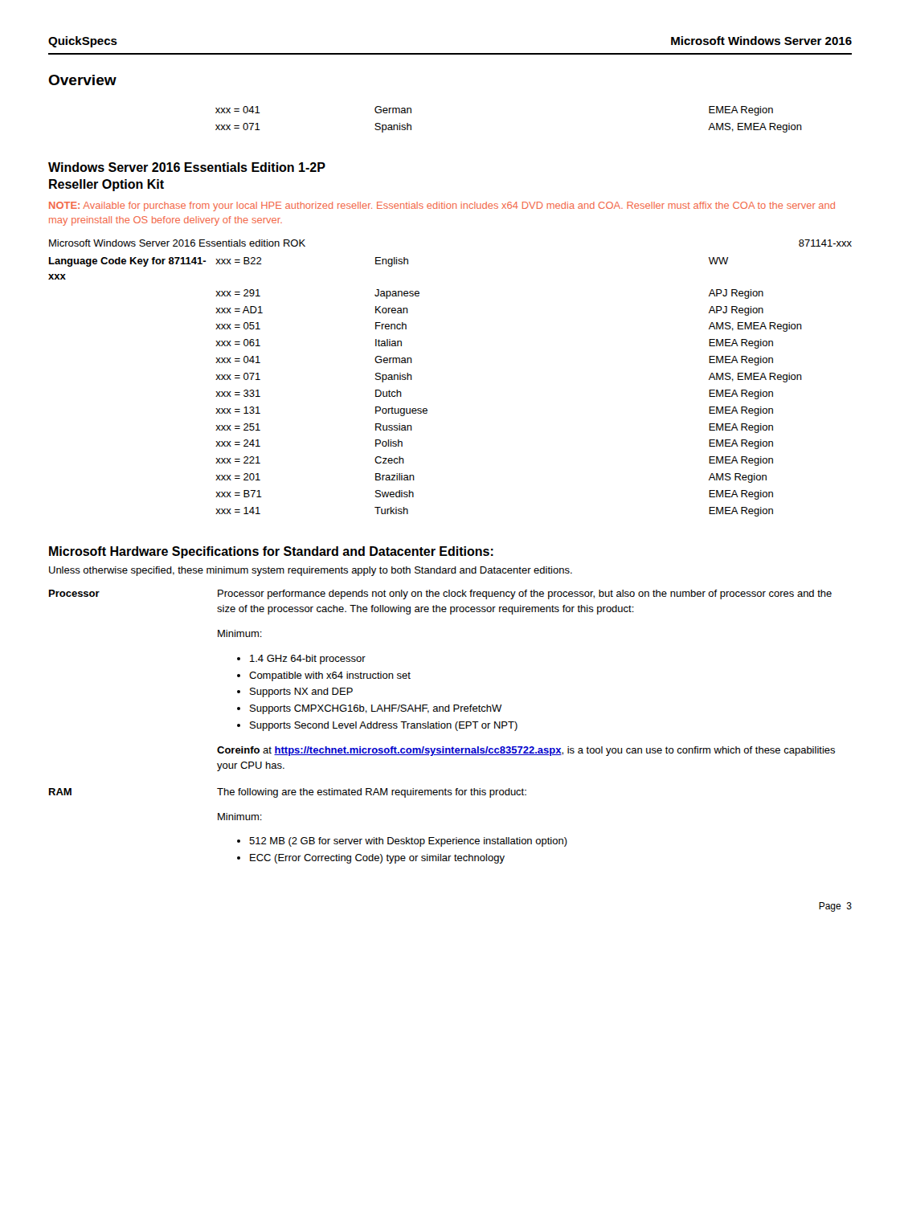QuickSpecs Microsoft Windows Server 2016
Overview
| | xxx = 041 | German | EMEA Region |
| | xxx = 071 | Spanish | AMS, EMEA Region |
Windows Server 2016 Essentials Edition 1-2P
Reseller Option Kit
NOTE: Available for purchase from your local HPE authorized reseller. Essentials edition includes x64 DVD media and COA. Reseller must affix the COA to the server and may preinstall the OS before delivery of the server.
Microsoft Windows Server 2016 Essentials edition ROK 871141-xxx
| Language Code Key for 871141-xxx | xxx = B22 | English | WW |
| | xxx = 291 | Japanese | APJ Region |
| | xxx = AD1 | Korean | APJ Region |
| | xxx = 051 | French | AMS, EMEA Region |
| | xxx = 061 | Italian | EMEA Region |
| | xxx = 041 | German | EMEA Region |
| | xxx = 071 | Spanish | AMS, EMEA Region |
| | xxx = 331 | Dutch | EMEA Region |
| | xxx = 131 | Portuguese | EMEA Region |
| | xxx = 251 | Russian | EMEA Region |
| | xxx = 241 | Polish | EMEA Region |
| | xxx = 221 | Czech | EMEA Region |
| | xxx = 201 | Brazilian | AMS Region |
| | xxx = B71 | Swedish | EMEA Region |
| | xxx = 141 | Turkish | EMEA Region |
Microsoft Hardware Specifications for Standard and Datacenter Editions:
Unless otherwise specified, these minimum system requirements apply to both Standard and Datacenter editions.
Processor
Processor performance depends not only on the clock frequency of the processor, but also on the number of processor cores and the size of the processor cache. The following are the processor requirements for this product:
Minimum:
1.4 GHz 64-bit processor
Compatible with x64 instruction set
Supports NX and DEP
Supports CMPXCHG16b, LAHF/SAHF, and PrefetchW
Supports Second Level Address Translation (EPT or NPT)
Coreinfo at https://technet.microsoft.com/sysinternals/cc835722.aspx, is a tool you can use to confirm which of these capabilities your CPU has.
RAM
The following are the estimated RAM requirements for this product:
Minimum:
512 MB (2 GB for server with Desktop Experience installation option)
ECC (Error Correcting Code) type or similar technology
Page 3